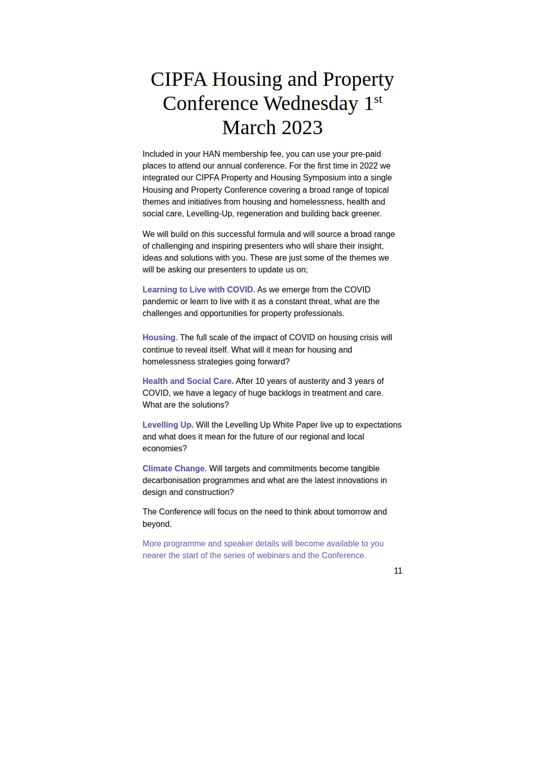CIPFA Housing and Property Conference Wednesday 1st March 2023
Included in your HAN membership fee, you can use your pre-paid places to attend our annual conference. For the first time in 2022 we integrated our CIPFA Property and Housing Symposium into a single Housing and Property Conference covering a broad range of topical themes and initiatives from housing and homelessness, health and social care, Levelling-Up, regeneration and building back greener.
We will build on this successful formula and will source a broad range of challenging and inspiring presenters who will share their insight, ideas and solutions with you. These are just some of the themes we will be asking our presenters to update us on;
Learning to Live with COVID. As we emerge from the COVID pandemic or learn to live with it as a constant threat, what are the challenges and opportunities for property professionals.
Housing. The full scale of the impact of COVID on housing crisis will continue to reveal itself. What will it mean for housing and homelessness strategies going forward?
Health and Social Care. After 10 years of austerity and 3 years of COVID, we have a legacy of huge backlogs in treatment and care. What are the solutions?
Levelling Up. Will the Levelling Up White Paper live up to expectations and what does it mean for the future of our regional and local economies?
Climate Change. Will targets and commitments become tangible decarbonisation programmes and what are the latest innovations in design and construction?
The Conference will focus on the need to think about tomorrow and beyond.
More programme and speaker details will become available to you nearer the start of the series of webinars and the Conference.
11